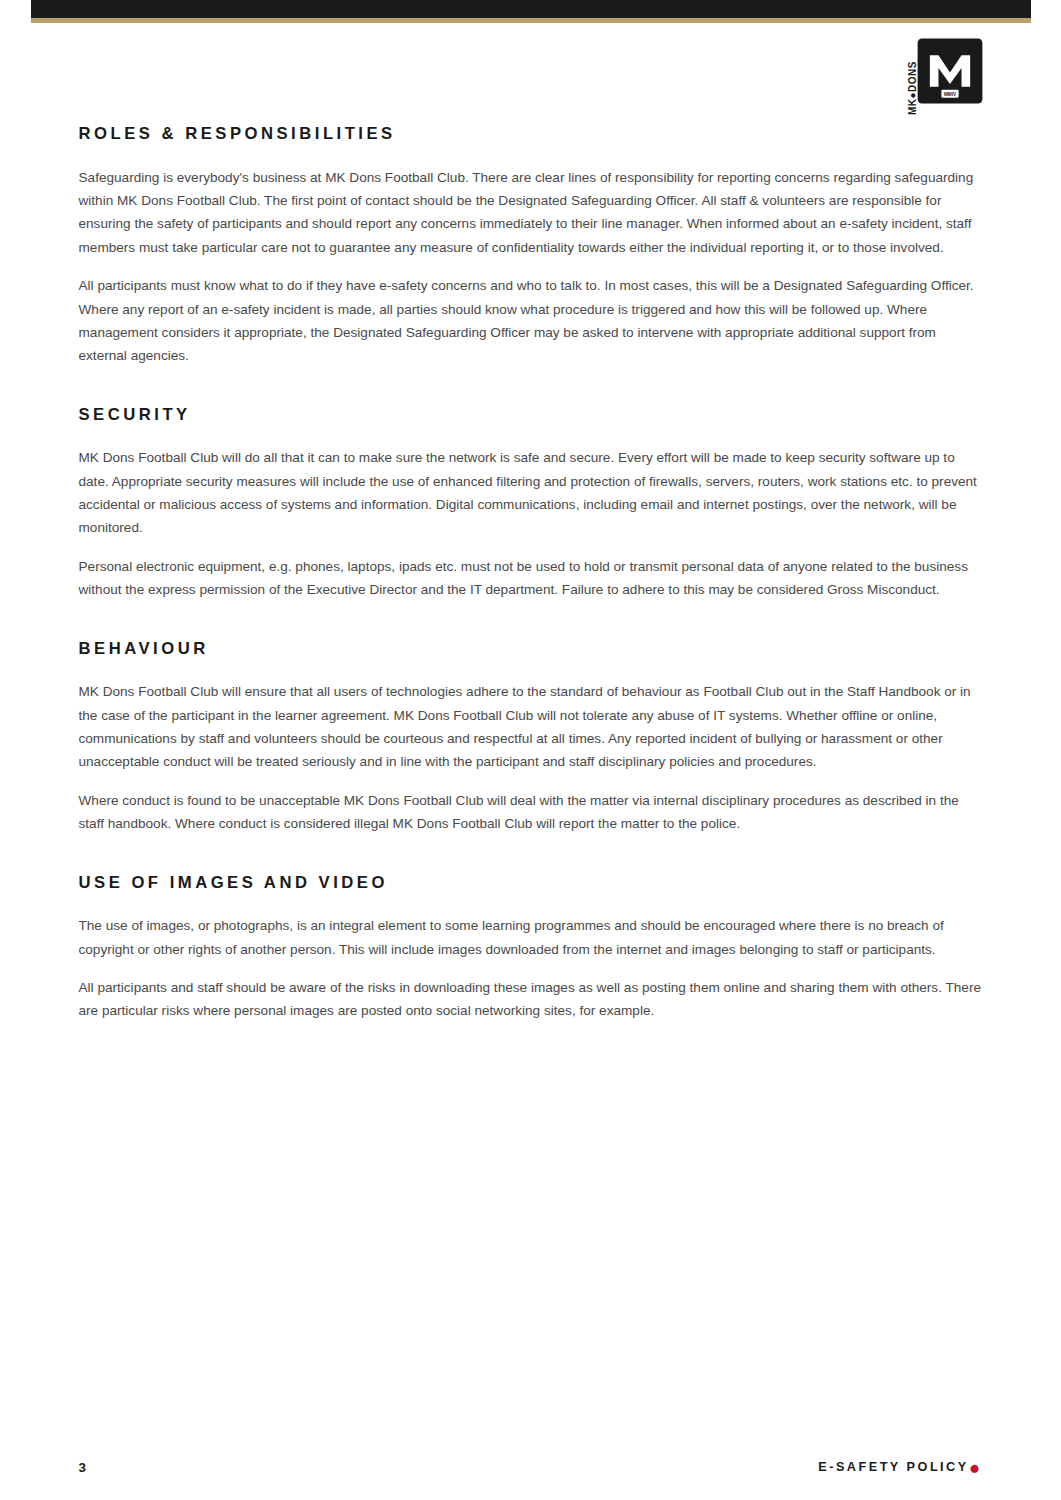MK●DONS
MMIV
Roles & Responsibilities
Safeguarding is everybody's business at MK Dons Football Club. There are clear lines of responsibility for reporting concerns regarding safeguarding within MK Dons Football Club. The first point of contact should be the Designated Safeguarding Officer. All staff & volunteers are responsible for ensuring the safety of participants and should report any concerns immediately to their line manager. When informed about an e-safety incident, staff members must take particular care not to guarantee any measure of confidentiality towards either the individual reporting it, or to those involved.
All participants must know what to do if they have e-safety concerns and who to talk to. In most cases, this will be a Designated Safeguarding Officer. Where any report of an e-safety incident is made, all parties should know what procedure is triggered and how this will be followed up. Where management considers it appropriate, the Designated Safeguarding Officer may be asked to intervene with appropriate additional support from external agencies.
Security
MK Dons Football Club will do all that it can to make sure the network is safe and secure. Every effort will be made to keep security software up to date. Appropriate security measures will include the use of enhanced filtering and protection of firewalls, servers, routers, work stations etc. to prevent accidental or malicious access of systems and information. Digital communications, including email and internet postings, over the network, will be monitored.
Personal electronic equipment, e.g. phones, laptops, ipads etc. must not be used to hold or transmit personal data of anyone related to the business without the express permission of the Executive Director and the IT department. Failure to adhere to this may be considered Gross Misconduct.
Behaviour
MK Dons Football Club will ensure that all users of technologies adhere to the standard of behaviour as Football Club out in the Staff Handbook or in the case of the participant in the learner agreement. MK Dons Football Club will not tolerate any abuse of IT systems. Whether offline or online, communications by staff and volunteers should be courteous and respectful at all times. Any reported incident of bullying or harassment or other unacceptable conduct will be treated seriously and in line with the participant and staff disciplinary policies and procedures.
Where conduct is found to be unacceptable MK Dons Football Club will deal with the matter via internal disciplinary procedures as described in the staff handbook. Where conduct is considered illegal MK Dons Football Club will report the matter to the police.
Use of Images and Video
The use of images, or photographs, is an integral element to some learning programmes and should be encouraged where there is no breach of copyright or other rights of another person. This will include images downloaded from the internet and images belonging to staff or participants.
All participants and staff should be aware of the risks in downloading these images as well as posting them online and sharing them with others. There are particular risks where personal images are posted onto social networking sites, for example.
3
E-SAFETY POLICY●